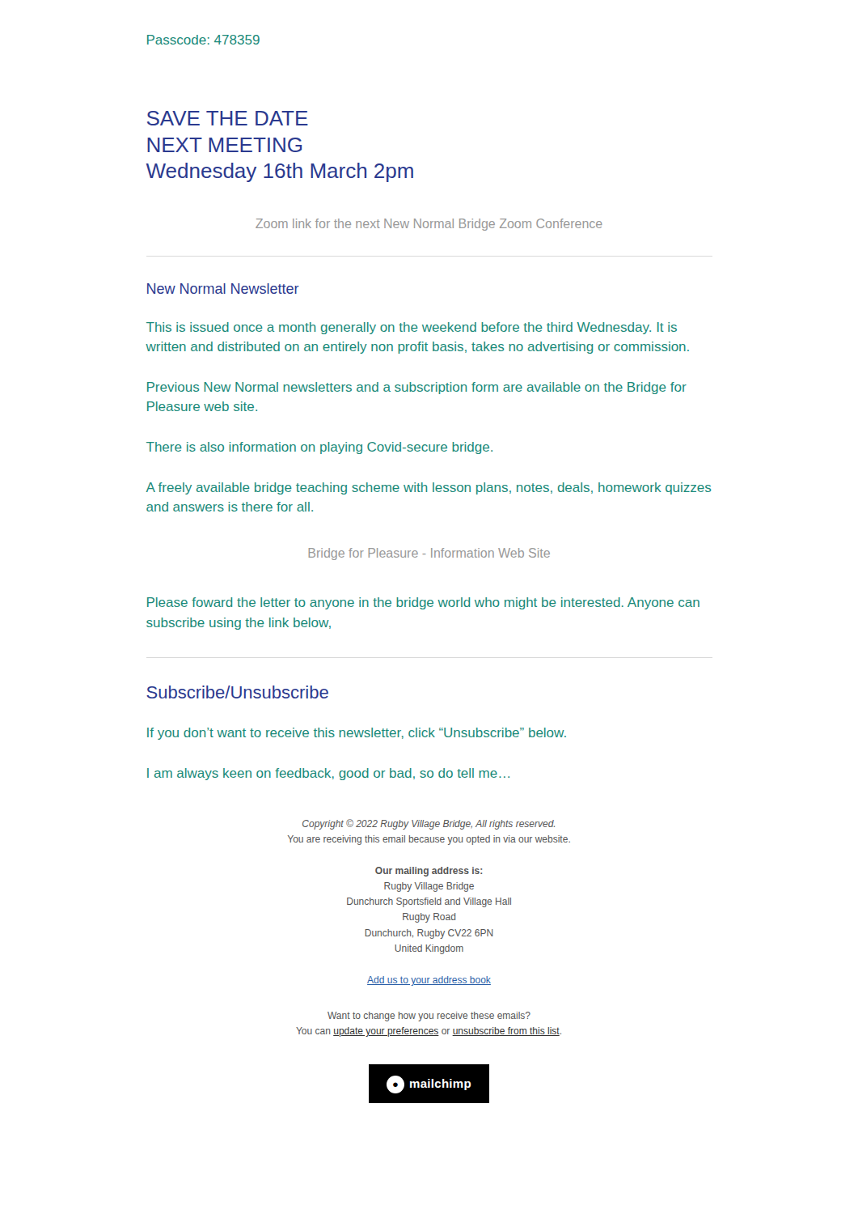Passcode: 478359
SAVE THE DATE
NEXT MEETING
Wednesday 16th March 2pm
Zoom link for the next New Normal Bridge Zoom Conference
New Normal Newsletter
This is issued once a month generally on the weekend before the third Wednesday. It is written and distributed on an entirely non profit basis, takes no advertising or commission.
Previous New Normal newsletters and a subscription form are available on the Bridge for Pleasure web site.
There is also information on playing Covid-secure bridge.
A freely available bridge teaching scheme with lesson plans, notes, deals, homework quizzes and answers is there for all.
Bridge for Pleasure - Information Web Site
Please foward the letter to anyone in the bridge world who might be interested. Anyone can subscribe using the link below,
Subscribe/Unsubscribe
If you don’t want to receive this newsletter, click “Unsubscribe” below.
I am always keen on feedback, good or bad, so do tell me…
Copyright © 2022 Rugby Village Bridge, All rights reserved.
You are receiving this email because you opted in via our website. Our mailing address is: Rugby Village Bridge
Dunchurch Sportsfield and Village Hall
Rugby Road
Dunchurch, Rugby CV22 6PN
United Kingdom Add us to your address book
Want to change how you receive these emails?
You can update your preferences or unsubscribe from this list.
●mailchimp